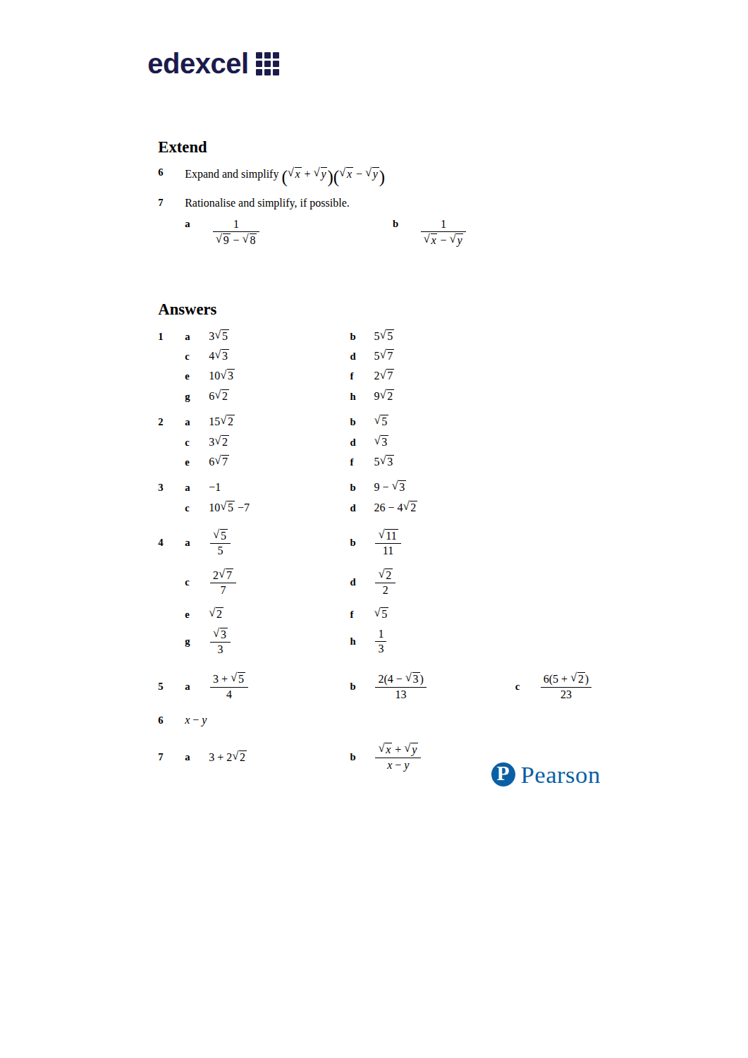edexcel
Extend
6
Expand and simplify (x + y)(x − y)
7
Rationalise and simplify, if possible.
a
1 9 − 8
b
1 x − y
Answers
1
a
35
b
55
1
c
43
d
57
1
e
103
f
27
1
g
62
h
92
2
a
152
b
5
2
c
32
d
3
2
e
67
f
53
3
a
−1
b
9 − 3
3
c
105 −7
d
26 − 42
4
a
5 5
b
11 11
4
c
27 7
d
2 2
4
e
2
f
5
4
g
3 3
h
1 3
5
a
3 + 5 4
b
2(4 − 3) 13
c
6(5 + 2) 23
6
x − y
7
a
3 + 22
b
x + y x − y
P Pearson